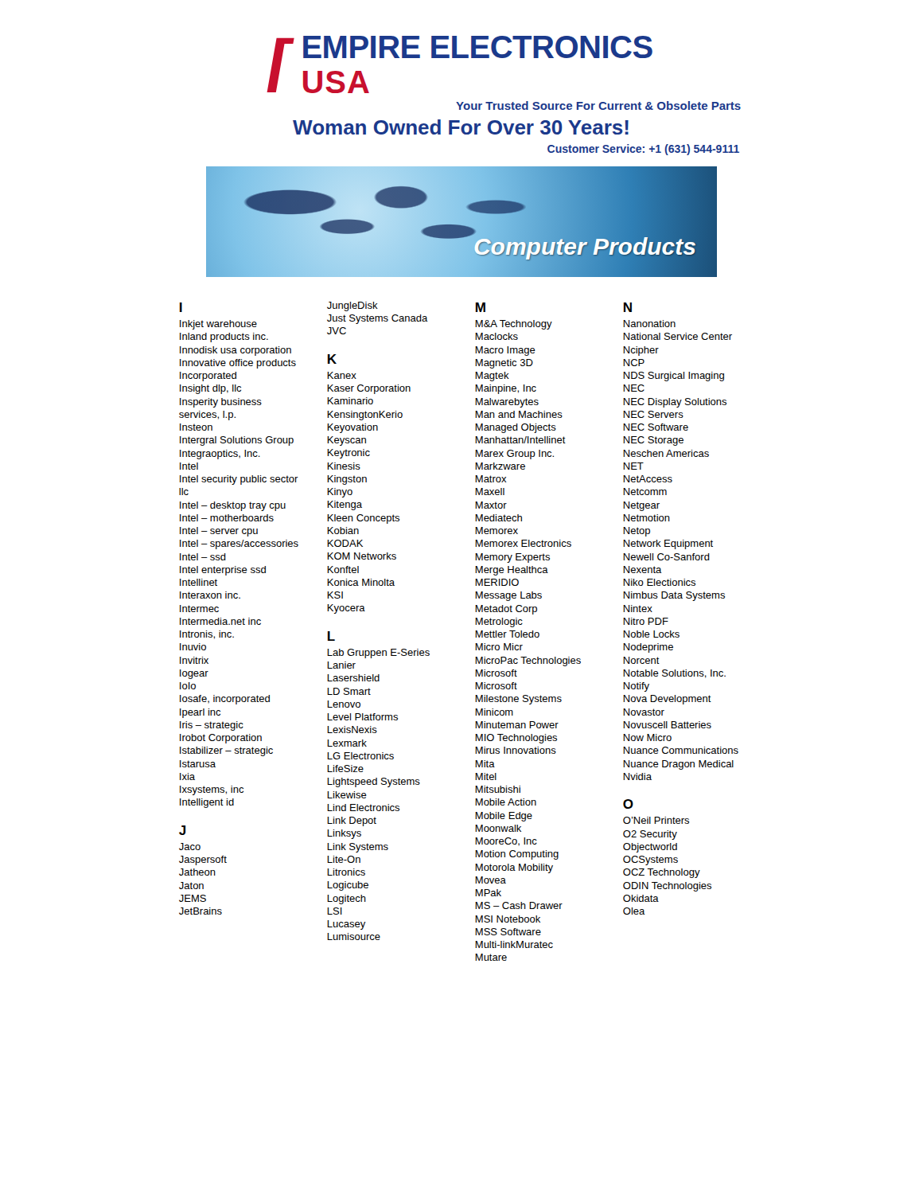⌈
EMPIRE ELECTRONICS
USA
Your Trusted Source For Current & Obsolete Parts
Woman Owned For Over 30 Years!
Customer Service: +1 (631) 544-9111
Computer Products
I
Inkjet warehouse
Inland products inc.
Innodisk usa corporation
Innovative office products Incorporated
Insight dlp, llc
Insperity business services, l.p.
Insteon
Intergral Solutions Group
Integraoptics, Inc.
Intel
Intel security public sector llc
Intel – desktop tray cpu
Intel – motherboards
Intel – server cpu
Intel – spares/accessories
Intel – ssd
Intel enterprise ssd
Intellinet
Interaxon inc.
Intermec
Intermedia.net inc
Intronis, inc.
Inuvio
Invitrix
Iogear
IoIo
Iosafe, incorporated
Ipearl inc
Iris – strategic
Irobot Corporation
Istabilizer – strategic
Istarusa
Ixia
Ixsystems, inc
Intelligent id
J
Jaco
Jaspersoft
Jatheon
Jaton
JEMS
JetBrains
JungleDisk
Just Systems Canada
JVC
K
Kanex
Kaser Corporation
Kaminario
KensingtonKerio
Keyovation
Keyscan
Keytronic
Kinesis
Kingston
Kinyo
Kitenga
Kleen Concepts
Kobian
KODAK
KOM Networks
Konftel
Konica Minolta
KSI
Kyocera
L
Lab Gruppen E-Series
Lanier
Lasershield
LD Smart
Lenovo
Level Platforms
LexisNexis
Lexmark
LG Electronics
LifeSize
Lightspeed Systems
Likewise
Lind Electronics
Link Depot
Linksys
Link Systems
Lite-On
Litronics
Logicube
Logitech
LSI
Lucasey
Lumisource
M
M&A Technology
Maclocks
Macro Image
Magnetic 3D
Magtek
Mainpine, Inc
Malwarebytes
Man and Machines
Managed Objects
Manhattan/Intellinet
Marex Group Inc.
Markzware
Matrox
Maxell
Maxtor
Mediatech
Memorex
Memorex Electronics
Memory Experts
Merge Healthca
MERIDIO
Message Labs
Metadot Corp
Metrologic
Mettler Toledo
Micro Micr
MicroPac Technologies
Microsoft
Microsoft
Milestone Systems
Minicom
Minuteman Power
MIO Technologies
Mirus Innovations
Mita
Mitel
Mitsubishi
Mobile Action
Mobile Edge
Moonwalk
MooreCo, Inc
Motion Computing
Motorola Mobility
Movea
MPak
MS – Cash Drawer
MSI Notebook
MSS Software
Multi-linkMuratec
Mutare
N
Nanonation
National Service Center
Ncipher
NCP
NDS Surgical Imaging
NEC
NEC Display Solutions
NEC Servers
NEC Software
NEC Storage
Neschen Americas
NET
NetAccess
Netcomm
Netgear
Netmotion
Netop
Network Equipment
Newell Co-Sanford
Nexenta
Niko Electionics
Nimbus Data Systems
Nintex
Nitro PDF
Noble Locks
Nodeprime
Norcent
Notable Solutions, Inc.
Notify
Nova Development
Novastor
Novuscell Batteries
Now Micro
Nuance Communications
Nuance Dragon Medical
Nvidia
O
O’Neil Printers
O2 Security
Objectworld
OCSystems
OCZ Technology
ODIN Technologies
Okidata
Olea